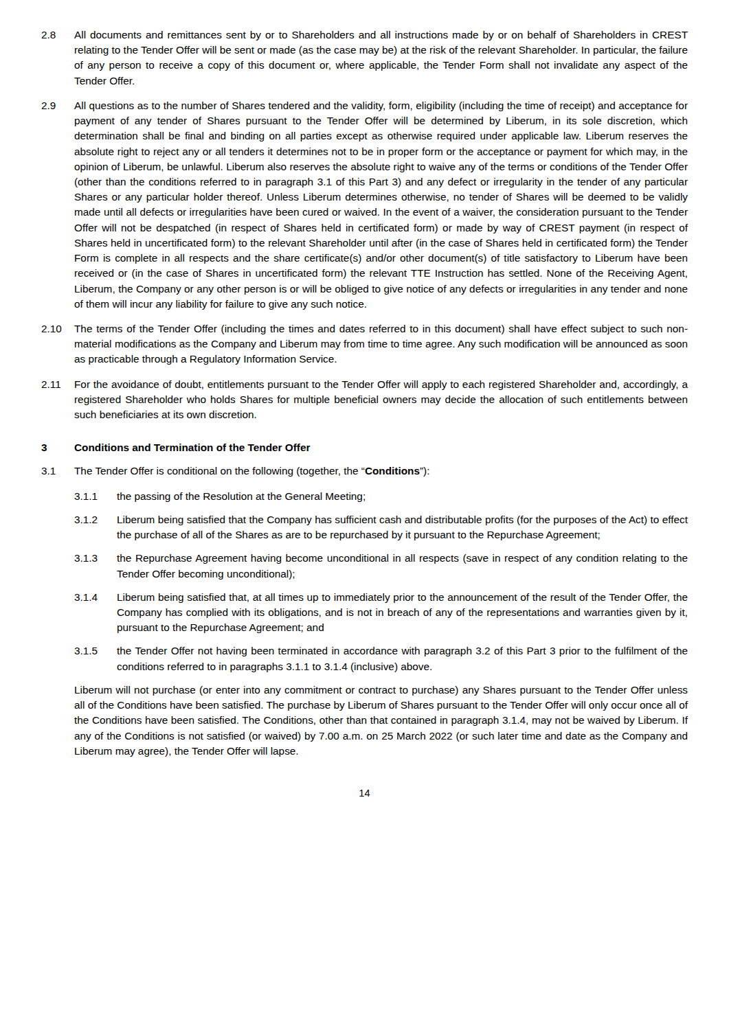2.8
All documents and remittances sent by or to Shareholders and all instructions made by or on behalf of Shareholders in CREST relating to the Tender Offer will be sent or made (as the case may be) at the risk of the relevant Shareholder. In particular, the failure of any person to receive a copy of this document or, where applicable, the Tender Form shall not invalidate any aspect of the Tender Offer.
2.9
All questions as to the number of Shares tendered and the validity, form, eligibility (including the time of receipt) and acceptance for payment of any tender of Shares pursuant to the Tender Offer will be determined by Liberum, in its sole discretion, which determination shall be final and binding on all parties except as otherwise required under applicable law. Liberum reserves the absolute right to reject any or all tenders it determines not to be in proper form or the acceptance or payment for which may, in the opinion of Liberum, be unlawful. Liberum also reserves the absolute right to waive any of the terms or conditions of the Tender Offer (other than the conditions referred to in paragraph 3.1 of this Part 3) and any defect or irregularity in the tender of any particular Shares or any particular holder thereof. Unless Liberum determines otherwise, no tender of Shares will be deemed to be validly made until all defects or irregularities have been cured or waived. In the event of a waiver, the consideration pursuant to the Tender Offer will not be despatched (in respect of Shares held in certificated form) or made by way of CREST payment (in respect of Shares held in uncertificated form) to the relevant Shareholder until after (in the case of Shares held in certificated form) the Tender Form is complete in all respects and the share certificate(s) and/or other document(s) of title satisfactory to Liberum have been received or (in the case of Shares in uncertificated form) the relevant TTE Instruction has settled. None of the Receiving Agent, Liberum, the Company or any other person is or will be obliged to give notice of any defects or irregularities in any tender and none of them will incur any liability for failure to give any such notice.
2.10
The terms of the Tender Offer (including the times and dates referred to in this document) shall have effect subject to such non-material modifications as the Company and Liberum may from time to time agree. Any such modification will be announced as soon as practicable through a Regulatory Information Service.
2.11
For the avoidance of doubt, entitlements pursuant to the Tender Offer will apply to each registered Shareholder and, accordingly, a registered Shareholder who holds Shares for multiple beneficial owners may decide the allocation of such entitlements between such beneficiaries at its own discretion.
3 Conditions and Termination of the Tender Offer
3.1
The Tender Offer is conditional on the following (together, the “Conditions”):
3.1.1
the passing of the Resolution at the General Meeting;
3.1.2
Liberum being satisfied that the Company has sufficient cash and distributable profits (for the purposes of the Act) to effect the purchase of all of the Shares as are to be repurchased by it pursuant to the Repurchase Agreement;
3.1.3
the Repurchase Agreement having become unconditional in all respects (save in respect of any condition relating to the Tender Offer becoming unconditional);
3.1.4
Liberum being satisfied that, at all times up to immediately prior to the announcement of the result of the Tender Offer, the Company has complied with its obligations, and is not in breach of any of the representations and warranties given by it, pursuant to the Repurchase Agreement; and
3.1.5
the Tender Offer not having been terminated in accordance with paragraph 3.2 of this Part 3 prior to the fulfilment of the conditions referred to in paragraphs 3.1.1 to 3.1.4 (inclusive) above.
Liberum will not purchase (or enter into any commitment or contract to purchase) any Shares pursuant to the Tender Offer unless all of the Conditions have been satisfied. The purchase by Liberum of Shares pursuant to the Tender Offer will only occur once all of the Conditions have been satisfied. The Conditions, other than that contained in paragraph 3.1.4, may not be waived by Liberum. If any of the Conditions is not satisfied (or waived) by 7.00 a.m. on 25 March 2022 (or such later time and date as the Company and Liberum may agree), the Tender Offer will lapse.
14